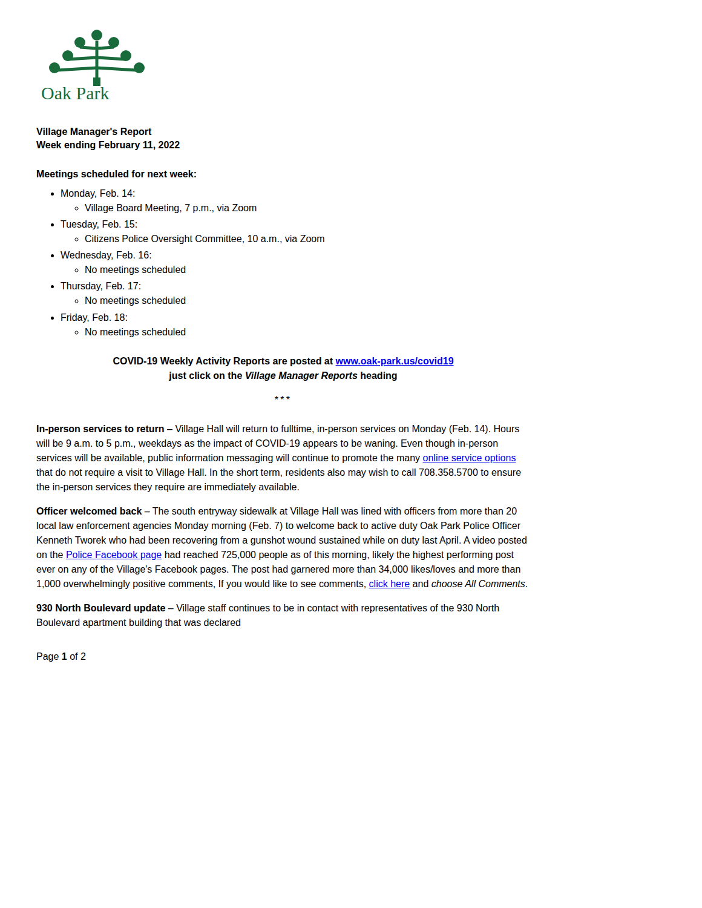Oak Park
Village Manager's Report
Week ending February 11, 2022
Meetings scheduled for next week:
Monday, Feb. 14:
Village Board Meeting, 7 p.m., via Zoom
Tuesday, Feb. 15:
Citizens Police Oversight Committee, 10 a.m., via Zoom
Wednesday, Feb. 16:
No meetings scheduled
Thursday, Feb. 17:
No meetings scheduled
Friday, Feb. 18:
No meetings scheduled
COVID-19 Weekly Activity Reports are posted at www.oak-park.us/covid19
just click on the Village Manager Reports heading
***
In-person services to return – Village Hall will return to fulltime, in-person services on Monday (Feb. 14). Hours will be 9 a.m. to 5 p.m., weekdays as the impact of COVID-19 appears to be waning. Even though in-person services will be available, public information messaging will continue to promote the many online service options that do not require a visit to Village Hall. In the short term, residents also may wish to call 708.358.5700 to ensure the in-person services they require are immediately available.
Officer welcomed back – The south entryway sidewalk at Village Hall was lined with officers from more than 20 local law enforcement agencies Monday morning (Feb. 7) to welcome back to active duty Oak Park Police Officer Kenneth Tworek who had been recovering from a gunshot wound sustained while on duty last April. A video posted on the Police Facebook page had reached 725,000 people as of this morning, likely the highest performing post ever on any of the Village's Facebook pages. The post had garnered more than 34,000 likes/loves and more than 1,000 overwhelmingly positive comments, If you would like to see comments, click here and choose All Comments.
930 North Boulevard update – Village staff continues to be in contact with representatives of the 930 North Boulevard apartment building that was declared
Page 1 of 2